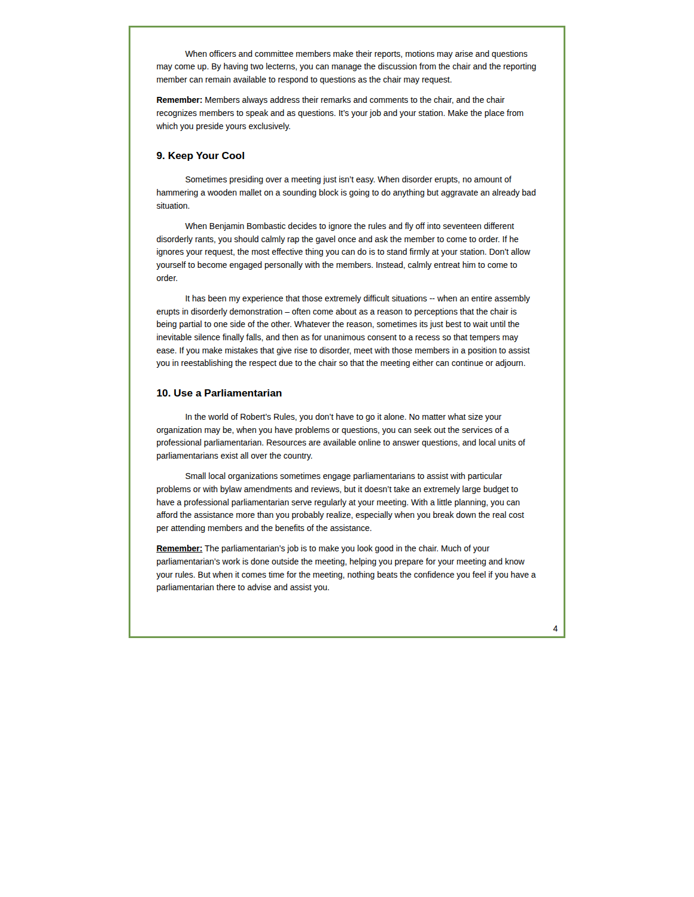When officers and committee members make their reports, motions may arise and questions may come up. By having two lecterns, you can manage the discussion from the chair and the reporting member can remain available to respond to questions as the chair may request.
Remember: Members always address their remarks and comments to the chair, and the chair recognizes members to speak and as questions. It’s your job and your station. Make the place from which you preside yours exclusively.
9. Keep Your Cool
Sometimes presiding over a meeting just isn’t easy. When disorder erupts, no amount of hammering a wooden mallet on a sounding block is going to do anything but aggravate an already bad situation.
When Benjamin Bombastic decides to ignore the rules and fly off into seventeen different disorderly rants, you should calmly rap the gavel once and ask the member to come to order. If he ignores your request, the most effective thing you can do is to stand firmly at your station. Don’t allow yourself to become engaged personally with the members. Instead, calmly entreat him to come to order.
It has been my experience that those extremely difficult situations -- when an entire assembly erupts in disorderly demonstration – often come about as a reason to perceptions that the chair is being partial to one side of the other. Whatever the reason, sometimes its just best to wait until the inevitable silence finally falls, and then as for unanimous consent to a recess so that tempers may ease. If you make mistakes that give rise to disorder, meet with those members in a position to assist you in reestablishing the respect due to the chair so that the meeting either can continue or adjourn.
10. Use a Parliamentarian
In the world of Robert’s Rules, you don’t have to go it alone. No matter what size your organization may be, when you have problems or questions, you can seek out the services of a professional parliamentarian. Resources are available online to answer questions, and local units of parliamentarians exist all over the country.
Small local organizations sometimes engage parliamentarians to assist with particular problems or with bylaw amendments and reviews, but it doesn’t take an extremely large budget to have a professional parliamentarian serve regularly at your meeting. With a little planning, you can afford the assistance more than you probably realize, especially when you break down the real cost per attending members and the benefits of the assistance.
Remember: The parliamentarian’s job is to make you look good in the chair. Much of your parliamentarian’s work is done outside the meeting, helping you prepare for your meeting and know your rules. But when it comes time for the meeting, nothing beats the confidence you feel if you have a parliamentarian there to advise and assist you.
4